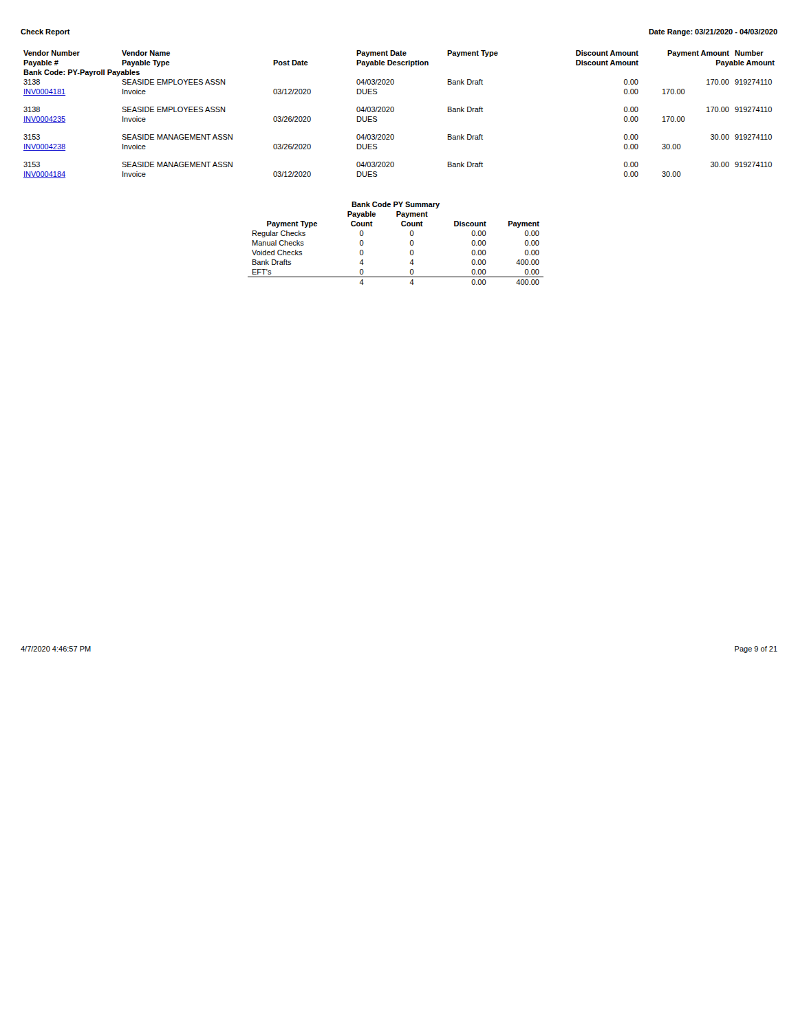Check Report
Date Range: 03/21/2020 - 04/03/2020
| Vendor Number | Vendor Name | | Payment Date | Payment Type | Discount Amount | Payment Amount | Number |
| Payable # | Payable Type | Post Date | Payable Description | Discount Amount | Payable Amount |
| Bank Code: PY-Payroll Payables |
| 3138 | SEASIDE EMPLOYEES ASSN | 04/03/2020 | Bank Draft | 0.00 | 170.00 | 919274110 |
| INV0004181 | Invoice | 03/12/2020 | DUES | 0.00 | 170.00 | |
| 3138 | SEASIDE EMPLOYEES ASSN | 04/03/2020 | Bank Draft | 0.00 | 170.00 | 919274110 |
| INV0004235 | Invoice | 03/26/2020 | DUES | 0.00 | 170.00 | |
| 3153 | SEASIDE MANAGEMENT ASSN | 04/03/2020 | Bank Draft | 0.00 | 30.00 | 919274110 |
| INV0004238 | Invoice | 03/26/2020 | DUES | 0.00 | 30.00 | |
| 3153 | SEASIDE MANAGEMENT ASSN | 04/03/2020 | Bank Draft | 0.00 | 30.00 | 919274110 |
| INV0004184 | Invoice | 03/12/2020 | DUES | 0.00 | 30.00 | |
| Bank Code PY Summary |
| | Payable | Payment | | |
| Payment Type | Count | Count | Discount | Payment |
| Regular Checks | 0 | 0 | 0.00 | 0.00 |
| Manual Checks | 0 | 0 | 0.00 | 0.00 |
| Voided Checks | 0 | 0 | 0.00 | 0.00 |
| Bank Drafts | 4 | 4 | 0.00 | 400.00 |
| EFT's | 0 | 0 | 0.00 | 0.00 |
| | 4 | 4 | 0.00 | 400.00 |
4/7/2020 4:46:57 PM
Page 9 of 21